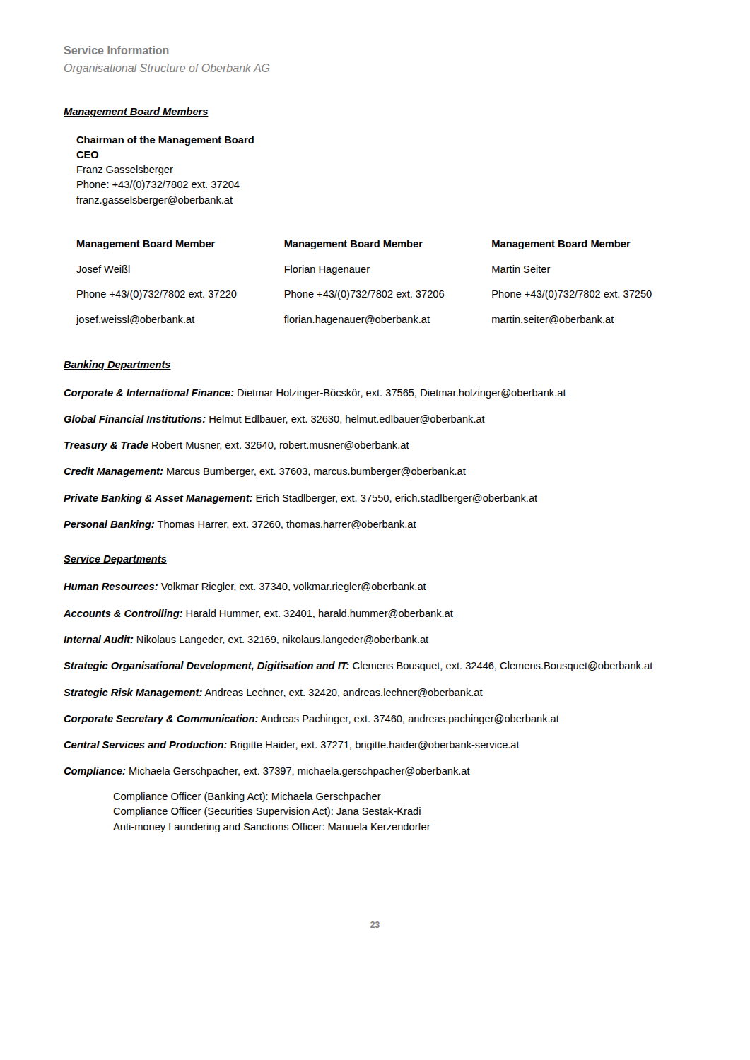Service Information
Organisational Structure of Oberbank AG
Management Board Members
Chairman of the Management Board
CEO
Franz Gasselsberger
Phone: +43/(0)732/7802 ext. 37204
franz.gasselsberger@oberbank.at
| Management Board Member Josef Weißl Phone +43/(0)732/7802 ext. 37220 josef.weissl@oberbank.at | Management Board Member Florian Hagenauer Phone +43/(0)732/7802 ext. 37206 florian.hagenauer@oberbank.at | Management Board Member Martin Seiter Phone +43/(0)732/7802 ext. 37250 martin.seiter@oberbank.at |
Banking Departments
Corporate & International Finance: Dietmar Holzinger-Böcskör, ext. 37565, Dietmar.holzinger@oberbank.at
Global Financial Institutions: Helmut Edlbauer, ext. 32630, helmut.edlbauer@oberbank.at
Treasury & Trade Robert Musner, ext. 32640, robert.musner@oberbank.at
Credit Management: Marcus Bumberger, ext. 37603, marcus.bumberger@oberbank.at
Private Banking & Asset Management: Erich Stadlberger, ext. 37550, erich.stadlberger@oberbank.at
Personal Banking: Thomas Harrer, ext. 37260, thomas.harrer@oberbank.at
Service Departments
Human Resources: Volkmar Riegler, ext. 37340, volkmar.riegler@oberbank.at
Accounts & Controlling: Harald Hummer, ext. 32401, harald.hummer@oberbank.at
Internal Audit: Nikolaus Langeder, ext. 32169, nikolaus.langeder@oberbank.at
Strategic Organisational Development, Digitisation and IT: Clemens Bousquet, ext. 32446, Clemens.Bousquet@oberbank.at
Strategic Risk Management: Andreas Lechner, ext. 32420, andreas.lechner@oberbank.at
Corporate Secretary & Communication: Andreas Pachinger, ext. 37460, andreas.pachinger@oberbank.at
Central Services and Production: Brigitte Haider, ext. 37271, brigitte.haider@oberbank-service.at
Compliance: Michaela Gerschpacher, ext. 37397, michaela.gerschpacher@oberbank.at
Compliance Officer (Banking Act): Michaela Gerschpacher
Compliance Officer (Securities Supervision Act): Jana Sestak-Kradi
Anti-money Laundering and Sanctions Officer: Manuela Kerzendorfer
23